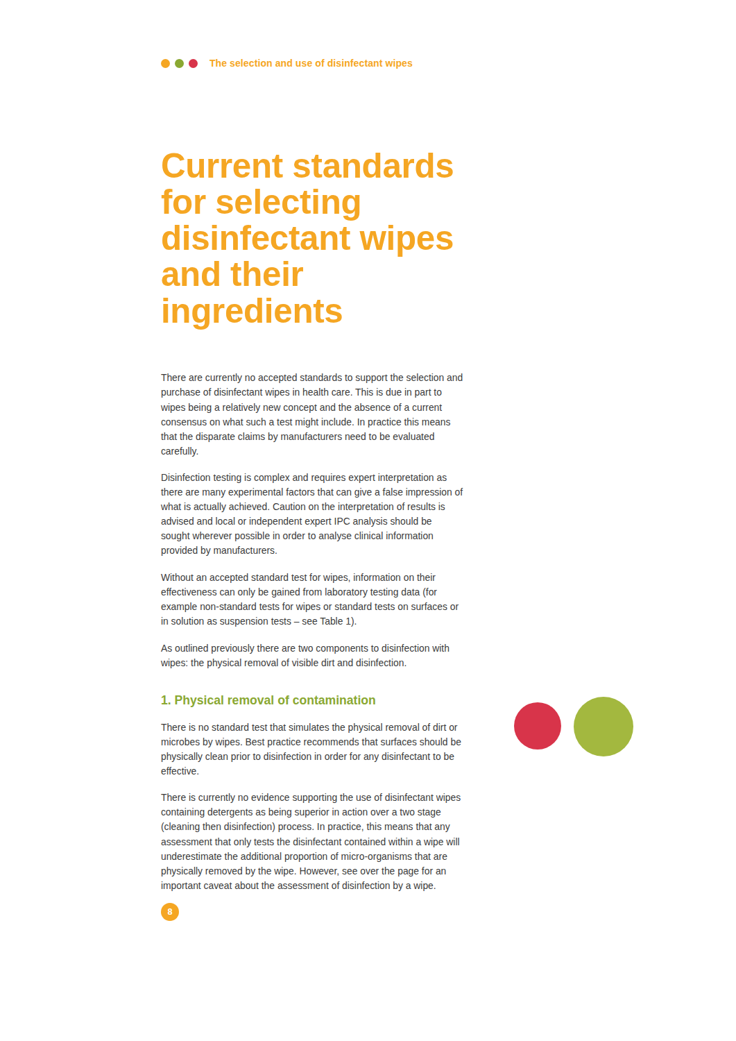The selection and use of disinfectant wipes
Current standards for selecting disinfectant wipes and their ingredients
There are currently no accepted standards to support the selection and purchase of disinfectant wipes in health care. This is due in part to wipes being a relatively new concept and the absence of a current consensus on what such a test might include. In practice this means that the disparate claims by manufacturers need to be evaluated carefully.
Disinfection testing is complex and requires expert interpretation as there are many experimental factors that can give a false impression of what is actually achieved. Caution on the interpretation of results is advised and local or independent expert IPC analysis should be sought wherever possible in order to analyse clinical information provided by manufacturers.
Without an accepted standard test for wipes, information on their effectiveness can only be gained from laboratory testing data (for example non-standard tests for wipes or standard tests on surfaces or in solution as suspension tests – see Table 1).
As outlined previously there are two components to disinfection with wipes: the physical removal of visible dirt and disinfection.
1. Physical removal of contamination
There is no standard test that simulates the physical removal of dirt or microbes by wipes. Best practice recommends that surfaces should be physically clean prior to disinfection in order for any disinfectant to be effective.
There is currently no evidence supporting the use of disinfectant wipes containing detergents as being superior in action over a two stage (cleaning then disinfection) process. In practice, this means that any assessment that only tests the disinfectant contained within a wipe will underestimate the additional proportion of micro-organisms that are physically removed by the wipe. However, see over the page for an important caveat about the assessment of disinfection by a wipe.
8